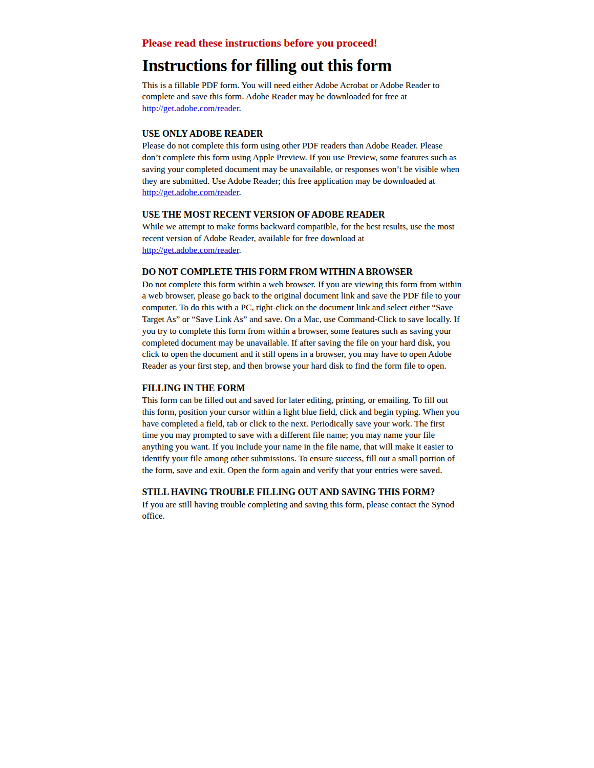Please read these instructions before you proceed!
Instructions for filling out this form
This is a fillable PDF form. You will need either Adobe Acrobat or Adobe Reader to complete and save this form. Adobe Reader may be downloaded for free at http://get.adobe.com/reader.
USE ONLY ADOBE READER
Please do not complete this form using other PDF readers than Adobe Reader. Please don’t complete this form using Apple Preview. If you use Preview, some features such as saving your completed document may be unavailable, or responses won’t be visible when they are submitted. Use Adobe Reader; this free application may be downloaded at http://get.adobe.com/reader.
USE THE MOST RECENT VERSION OF ADOBE READER
While we attempt to make forms backward compatible, for the best results, use the most recent version of Adobe Reader, available for free download at http://get.adobe.com/reader.
DO NOT COMPLETE THIS FORM FROM WITHIN A BROWSER
Do not complete this form within a web browser. If you are viewing this form from within a web browser, please go back to the original document link and save the PDF file to your computer. To do this with a PC, right-click on the document link and select either “Save Target As” or “Save Link As” and save. On a Mac, use Command-Click to save locally. If you try to complete this form from within a browser, some features such as saving your completed document may be unavailable. If after saving the file on your hard disk, you click to open the document and it still opens in a browser, you may have to open Adobe Reader as your first step, and then browse your hard disk to find the form file to open.
FILLING IN THE FORM
This form can be filled out and saved for later editing, printing, or emailing. To fill out this form, position your cursor within a light blue field, click and begin typing. When you have completed a field, tab or click to the next. Periodically save your work. The first time you may prompted to save with a different file name; you may name your file anything you want. If you include your name in the file name, that will make it easier to identify your file among other submissions. To ensure success, fill out a small portion of the form, save and exit. Open the form again and verify that your entries were saved.
STILL HAVING TROUBLE FILLING OUT AND SAVING THIS FORM?
If you are still having trouble completing and saving this form, please contact the Synod office.